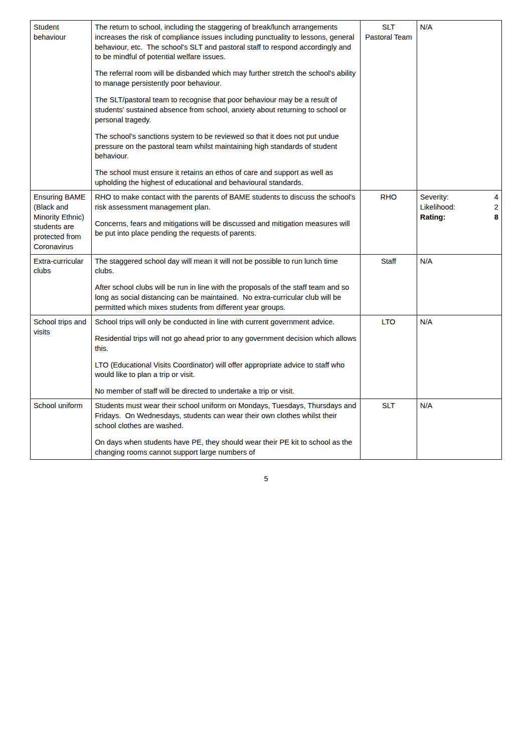| Student behaviour | The return to school, including the staggering of break/lunch arrangements increases the risk of compliance issues including punctuality to lessons, general behaviour, etc. The school's SLT and pastoral staff to respond accordingly and to be mindful of potential welfare issues. The referral room will be disbanded which may further stretch the school's ability to manage persistently poor behaviour. The SLT/pastoral team to recognise that poor behaviour may be a result of students' sustained absence from school, anxiety about returning to school or personal tragedy. The school's sanctions system to be reviewed so that it does not put undue pressure on the pastoral team whilst maintaining high standards of student behaviour. The school must ensure it retains an ethos of care and support as well as upholding the highest of educational and behavioural standards. | SLT Pastoral Team | N/A |
| Ensuring BAME (Black and Minority Ethnic) students are protected from Coronavirus | RHO to make contact with the parents of BAME students to discuss the school's risk assessment management plan. Concerns, fears and mitigations will be discussed and mitigation measures will be put into place pending the requests of parents. | RHO | Severity: 4 Likelihood: 2 Rating: 8 |
| Extra-curricular clubs | The staggered school day will mean it will not be possible to run lunch time clubs. After school clubs will be run in line with the proposals of the staff team and so long as social distancing can be maintained. No extra-curricular club will be permitted which mixes students from different year groups. | Staff | N/A |
| School trips and visits | School trips will only be conducted in line with current government advice. Residential trips will not go ahead prior to any government decision which allows this. LTO (Educational Visits Coordinator) will offer appropriate advice to staff who would like to plan a trip or visit. No member of staff will be directed to undertake a trip or visit. | LTO | N/A |
| School uniform | Students must wear their school uniform on Mondays, Tuesdays, Thursdays and Fridays. On Wednesdays, students can wear their own clothes whilst their school clothes are washed. On days when students have PE, they should wear their PE kit to school as the changing rooms cannot support large numbers of | SLT | N/A |
5